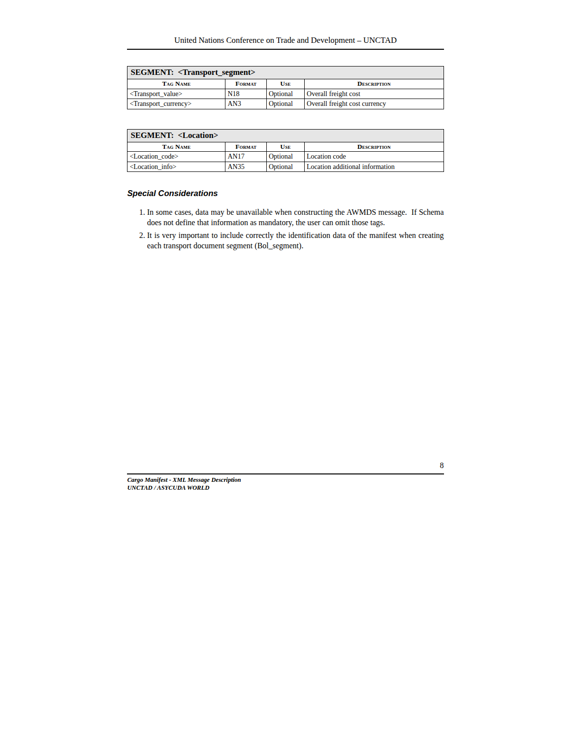United Nations Conference on Trade and Development – UNCTAD
| SEGMENT: <Transport_segment> |
| Tag Name | Format | Use | Description |
| <Transport_value> | N18 | Optional | Overall freight cost |
| <Transport_currency> | AN3 | Optional | Overall freight cost currency |
| SEGMENT: <Location> |
| Tag Name | Format | Use | Description |
| <Location_code> | AN17 | Optional | Location code |
| <Location_info> | AN35 | Optional | Location additional information |
Special Considerations
In some cases, data may be unavailable when constructing the AWMDS message. If Schema does not define that information as mandatory, the user can omit those tags.
It is very important to include correctly the identification data of the manifest when creating each transport document segment (Bol_segment).
8
Cargo Manifest - XML Message Description
UNCTAD / ASYCUDA WORLD